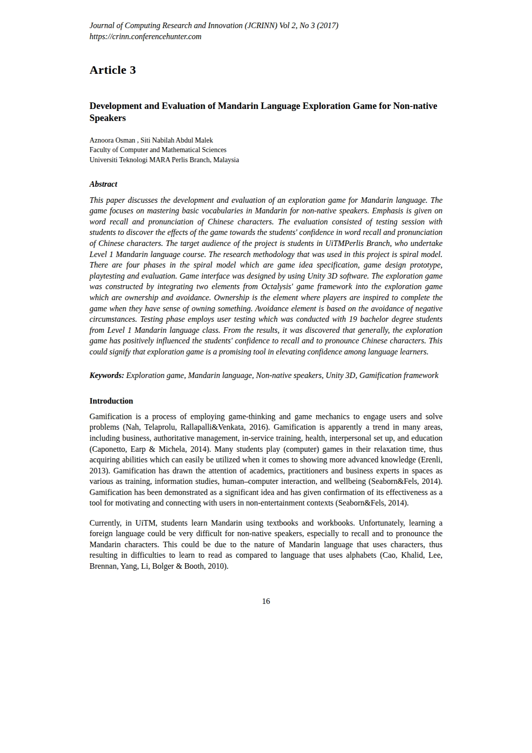Journal of Computing Research and Innovation (JCRINN) Vol 2, No 3 (2017)
https://crinn.conferencehunter.com
Article 3
Development and Evaluation of Mandarin Language Exploration Game for Non-native Speakers
Aznoora Osman , Siti Nabilah Abdul Malek
Faculty of Computer and Mathematical Sciences
Universiti Teknologi MARA Perlis Branch, Malaysia
Abstract
This paper discusses the development and evaluation of an exploration game for Mandarin language. The game focuses on mastering basic vocabularies in Mandarin for non-native speakers. Emphasis is given on word recall and pronunciation of Chinese characters. The evaluation consisted of testing session with students to discover the effects of the game towards the students' confidence in word recall and pronunciation of Chinese characters. The target audience of the project is students in UiTMPerlis Branch, who undertake Level 1 Mandarin language course. The research methodology that was used in this project is spiral model. There are four phases in the spiral model which are game idea specification, game design prototype, playtesting and evaluation. Game interface was designed by using Unity 3D software. The exploration game was constructed by integrating two elements from Octalysis' game framework into the exploration game which are ownership and avoidance. Ownership is the element where players are inspired to complete the game when they have sense of owning something. Avoidance element is based on the avoidance of negative circumstances. Testing phase employs user testing which was conducted with 19 bachelor degree students from Level 1 Mandarin language class. From the results, it was discovered that generally, the exploration game has positively influenced the students' confidence to recall and to pronounce Chinese characters. This could signify that exploration game is a promising tool in elevating confidence among language learners.
Keywords: Exploration game, Mandarin language, Non-native speakers, Unity 3D, Gamification framework
Introduction
Gamification is a process of employing game-thinking and game mechanics to engage users and solve problems (Nah, Telaprolu, Rallapalli&Venkata, 2016). Gamification is apparently a trend in many areas, including business, authoritative management, in-service training, health, interpersonal set up, and education (Caponetto, Earp & Michela, 2014). Many students play (computer) games in their relaxation time, thus acquiring abilities which can easily be utilized when it comes to showing more advanced knowledge (Erenli, 2013). Gamification has drawn the attention of academics, practitioners and business experts in spaces as various as training, information studies, human–computer interaction, and wellbeing (Seaborn&Fels, 2014). Gamification has been demonstrated as a significant idea and has given confirmation of its effectiveness as a tool for motivating and connecting with users in non-entertainment contexts (Seaborn&Fels, 2014).
Currently, in UiTM, students learn Mandarin using textbooks and workbooks. Unfortunately, learning a foreign language could be very difficult for non-native speakers, especially to recall and to pronounce the Mandarin characters. This could be due to the nature of Mandarin language that uses characters, thus resulting in difficulties to learn to read as compared to language that uses alphabets (Cao, Khalid, Lee, Brennan, Yang, Li, Bolger & Booth, 2010).
16